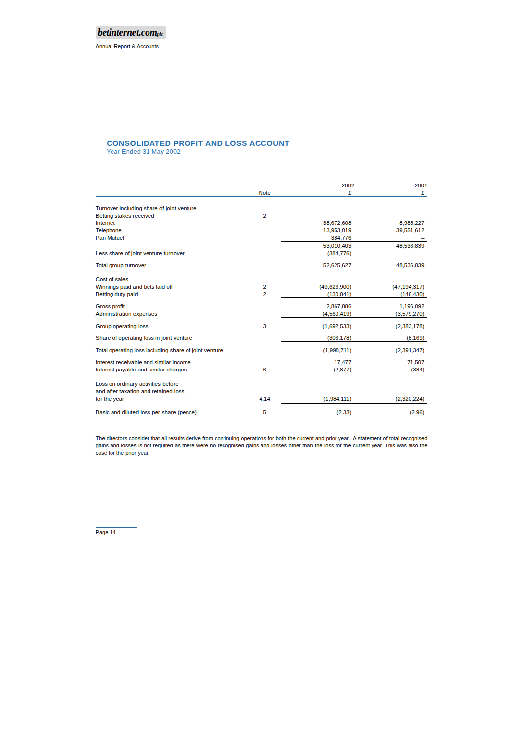bet internet.com plc
Annual Report & Accounts
Consolidated Profit and Loss Account
Year Ended 31 May 2002
| | | 2002 | 2001 |
| | Note | £ | £ |
| Turnover including share of joint venture | | | |
| Betting stakes received | 2 | | |
| Internet | | 38,672,608 | 8,985,227 |
| Telephone | | 13,953,019 | 39,551,612 |
| Pari Mutuel | | 384,776 | – |
| | | 53,010,403 | 48,536,839 |
| Less share of joint venture turnover | | (384,776) | – |
| Total group turnover | | 52,625,627 | 48,536,839 |
| Cost of sales | | | |
| Winnings paid and bets laid off | 2 | (49,626,900) | (47,194,317) |
| Betting duty paid | 2 | (130,841) | (146,430) |
| Gross profit | | 2,867,886 | 1,196,092 |
| Administration expenses | | (4,560,419) | (3,579,270) |
| Group operating loss | 3 | (1,692,533) | (2,383,178) |
| Share of operating loss in joint venture | | (306,178) | (8,169) |
| Total operating loss including share of joint venture | | (1,998,711) | (2,391,347) |
| Interest receivable and similar income | | 17,477 | 71,507 |
| Interest payable and similar charges | 6 | (2,877) | (384) |
| Loss on ordinary activities before | | | |
| and after taxation and retained loss | | | |
| for the year | 4,14 | (1,984,111) | (2,320,224) |
| Basic and diluted loss per share (pence) | 5 | (2.33) | (2.96) |
The directors consider that all results derive from continuing operations for both the current and prior year. A statement of total recognised gains and losses is not required as there were no recognised gains and losses other than the loss for the current year. This was also the case for the prior year.
Page 14